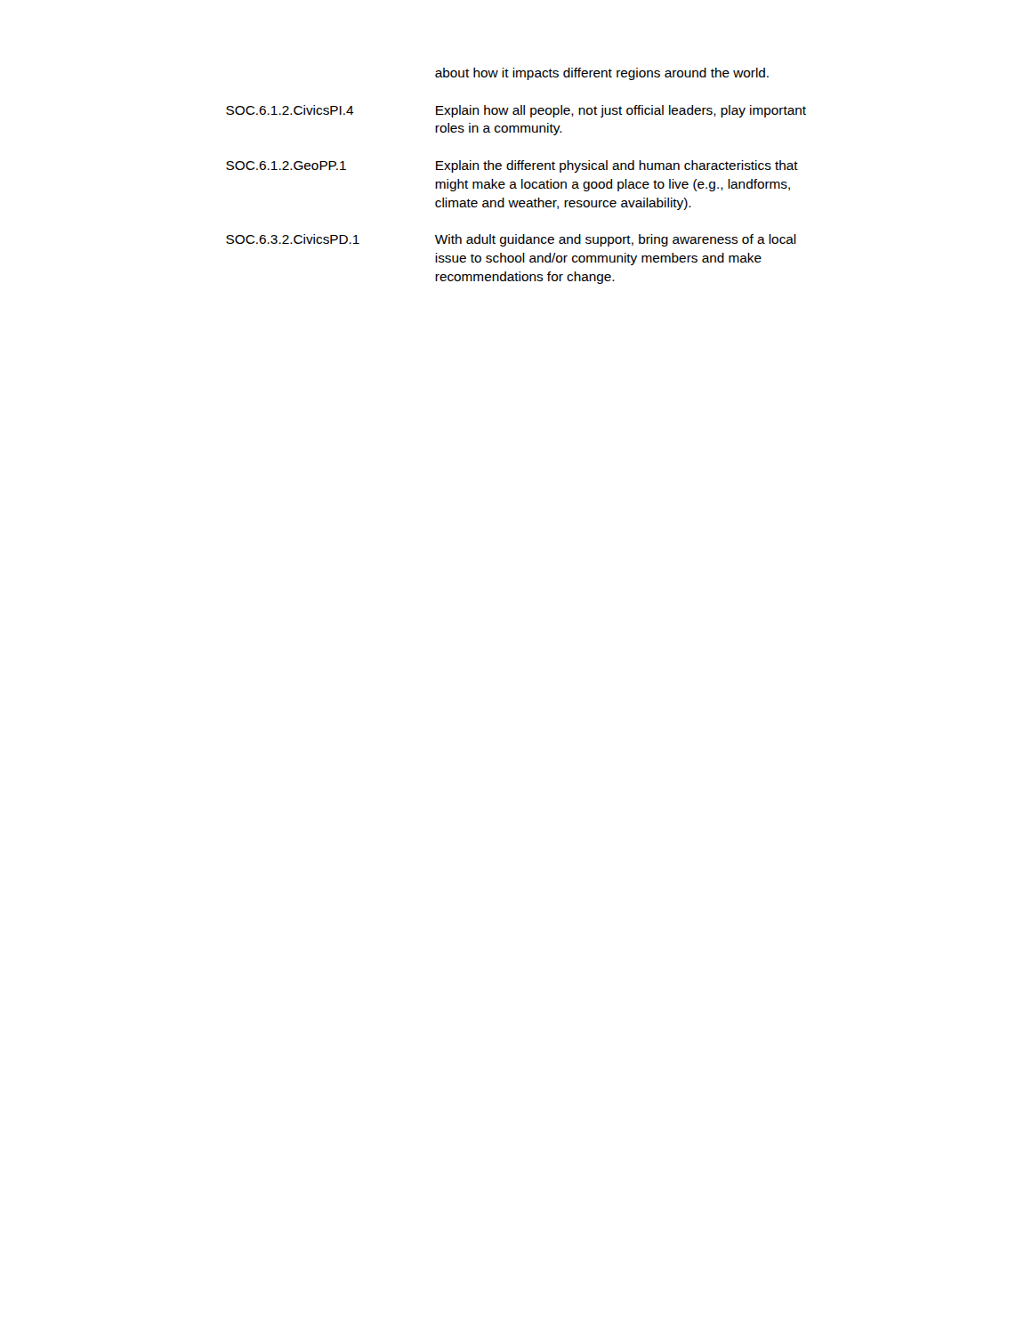| | about how it impacts different regions around the world. |
| SOC.6.1.2.CivicsPI.4 | Explain how all people, not just official leaders, play important roles in a community. |
| SOC.6.1.2.GeoPP.1 | Explain the different physical and human characteristics that might make a location a good place to live (e.g., landforms, climate and weather, resource availability). |
| SOC.6.3.2.CivicsPD.1 | With adult guidance and support, bring awareness of a local issue to school and/or community members and make recommendations for change. |